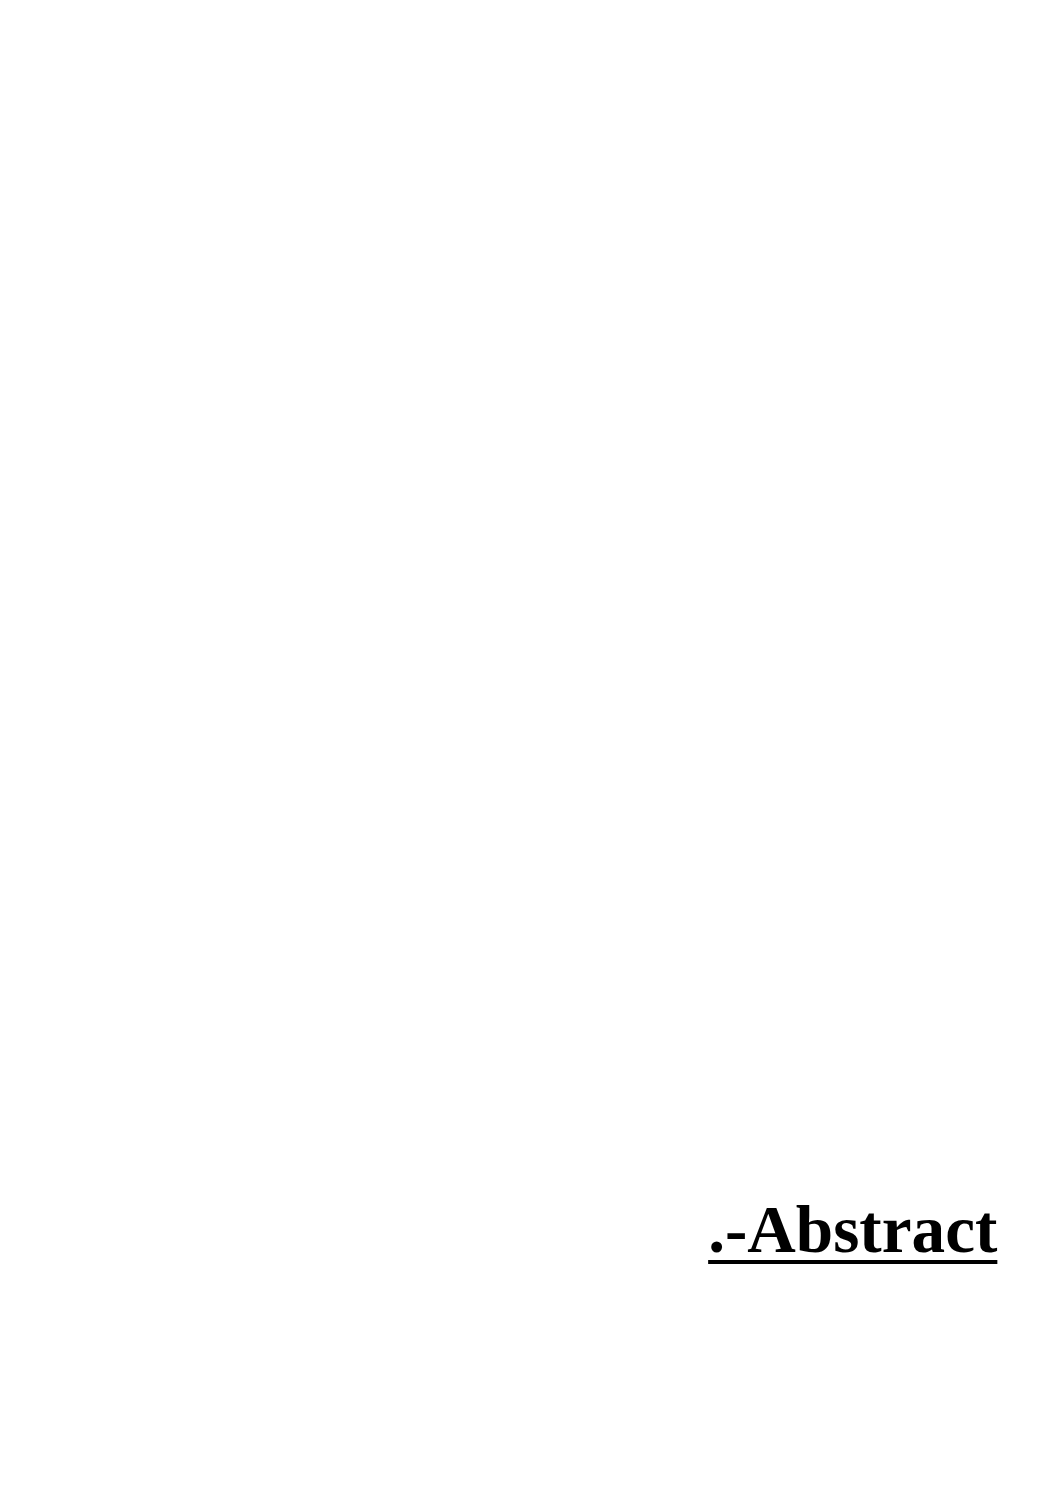.-Abstract